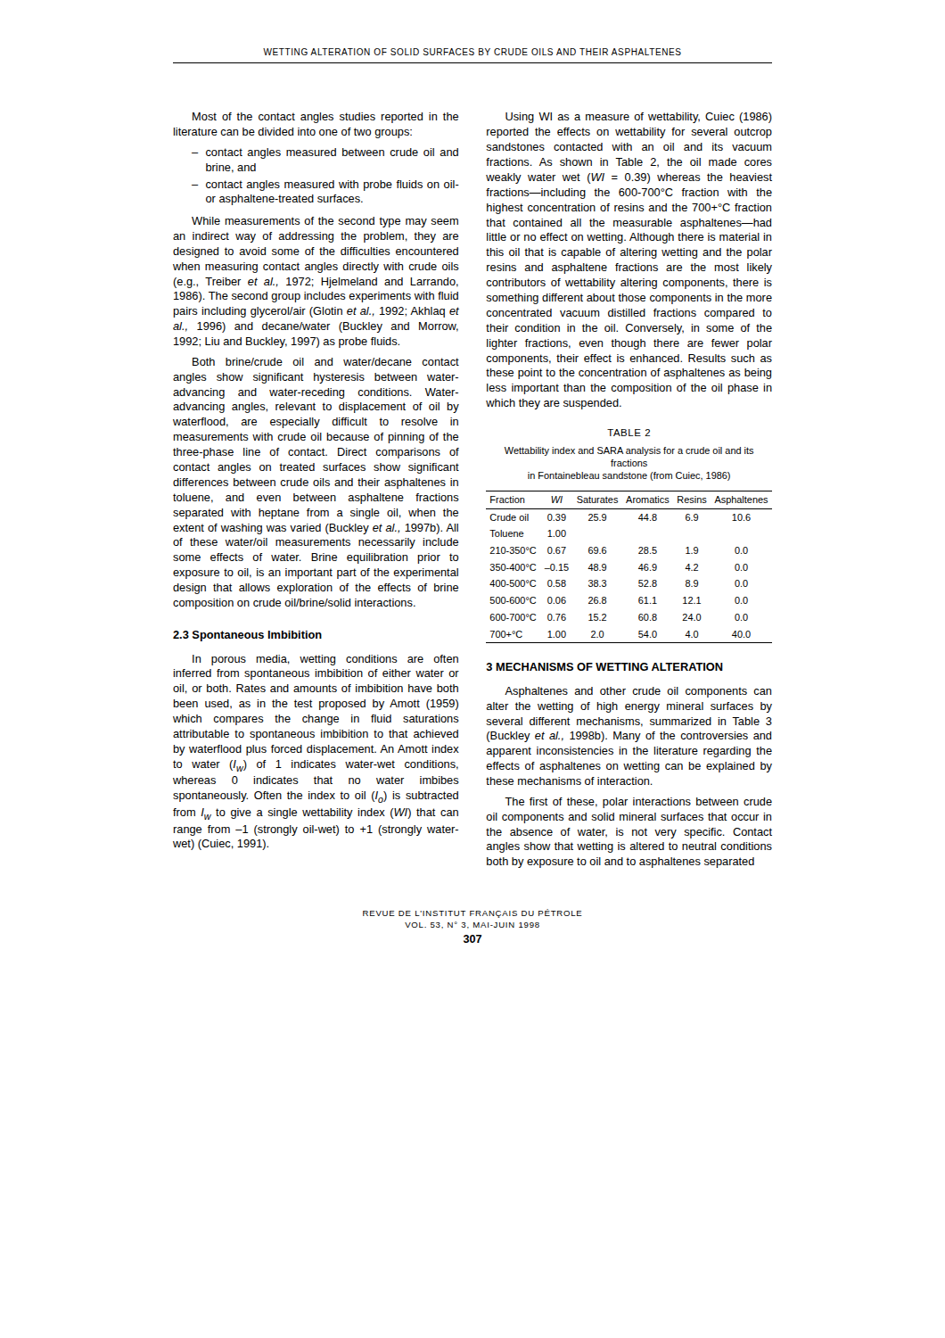WETTING ALTERATION OF SOLID SURFACES BY CRUDE OILS AND THEIR ASPHALTENES
Most of the contact angles studies reported in the literature can be divided into one of two groups:
contact angles measured between crude oil and brine, and
contact angles measured with probe fluids on oil- or asphaltene-treated surfaces.
While measurements of the second type may seem an indirect way of addressing the problem, they are designed to avoid some of the difficulties encountered when measuring contact angles directly with crude oils (e.g., Treiber et al., 1972; Hjelmeland and Larrando, 1986). The second group includes experiments with fluid pairs including glycerol/air (Glotin et al., 1992; Akhlaq et al., 1996) and decane/water (Buckley and Morrow, 1992; Liu and Buckley, 1997) as probe fluids.
Both brine/crude oil and water/decane contact angles show significant hysteresis between water-advancing and water-receding conditions. Water-advancing angles, relevant to displacement of oil by waterflood, are especially difficult to resolve in measurements with crude oil because of pinning of the three-phase line of contact. Direct comparisons of contact angles on treated surfaces show significant differences between crude oils and their asphaltenes in toluene, and even between asphaltene fractions separated with heptane from a single oil, when the extent of washing was varied (Buckley et al., 1997b). All of these water/oil measurements necessarily include some effects of water. Brine equilibration prior to exposure to oil, is an important part of the experimental design that allows exploration of the effects of brine composition on crude oil/brine/solid interactions.
2.3 Spontaneous Imbibition
In porous media, wetting conditions are often inferred from spontaneous imbibition of either water or oil, or both. Rates and amounts of imbibition have both been used, as in the test proposed by Amott (1959) which compares the change in fluid saturations attributable to spontaneous imbibition to that achieved by waterflood plus forced displacement. An Amott index to water (Iw) of 1 indicates water-wet conditions, whereas 0 indicates that no water imbibes spontaneously. Often the index to oil (Io) is subtracted from Iw to give a single wettability index (WI) that can range from –1 (strongly oil-wet) to +1 (strongly water-wet) (Cuiec, 1991).
Using WI as a measure of wettability, Cuiec (1986) reported the effects on wettability for several outcrop sandstones contacted with an oil and its vacuum fractions. As shown in Table 2, the oil made cores weakly water wet (WI = 0.39) whereas the heaviest fractions—including the 600-700°C fraction with the highest concentration of resins and the 700+°C fraction that contained all the measurable asphaltenes—had little or no effect on wetting. Although there is material in this oil that is capable of altering wetting and the polar resins and asphaltene fractions are the most likely contributors of wettability altering components, there is something different about those components in the more concentrated vacuum distilled fractions compared to their condition in the oil. Conversely, in some of the lighter fractions, even though there are fewer polar components, their effect is enhanced. Results such as these point to the concentration of asphaltenes as being less important than the composition of the oil phase in which they are suspended.
TABLE 2
Wettability index and SARA analysis for a crude oil and its fractions
in Fontainebleau sandstone (from Cuiec, 1986)
| Fraction | WI | Saturates | Aromatics | Resins | Asphaltenes |
| --- | --- | --- | --- | --- | --- |
| Crude oil | 0.39 | 25.9 | 44.8 | 6.9 | 10.6 |
| Toluene | 1.00 | | | | |
| 210-350°C | 0.67 | 69.6 | 28.5 | 1.9 | 0.0 |
| 350-400°C | –0.15 | 48.9 | 46.9 | 4.2 | 0.0 |
| 400-500°C | 0.58 | 38.3 | 52.8 | 8.9 | 0.0 |
| 500-600°C | 0.06 | 26.8 | 61.1 | 12.1 | 0.0 |
| 600-700°C | 0.76 | 15.2 | 60.8 | 24.0 | 0.0 |
| 700+°C | 1.00 | 2.0 | 54.0 | 4.0 | 40.0 |
3 MECHANISMS OF WETTING ALTERATION
Asphaltenes and other crude oil components can alter the wetting of high energy mineral surfaces by several different mechanisms, summarized in Table 3 (Buckley et al., 1998b). Many of the controversies and apparent inconsistencies in the literature regarding the effects of asphaltenes on wetting can be explained by these mechanisms of interaction.
The first of these, polar interactions between crude oil components and solid mineral surfaces that occur in the absence of water, is not very specific. Contact angles show that wetting is altered to neutral conditions both by exposure to oil and to asphaltenes separated
REVUE DE L'INSTITUT FRANÇAIS DU PÉTROLE
VOL. 53, N° 3, MAI-JUIN 1998
307